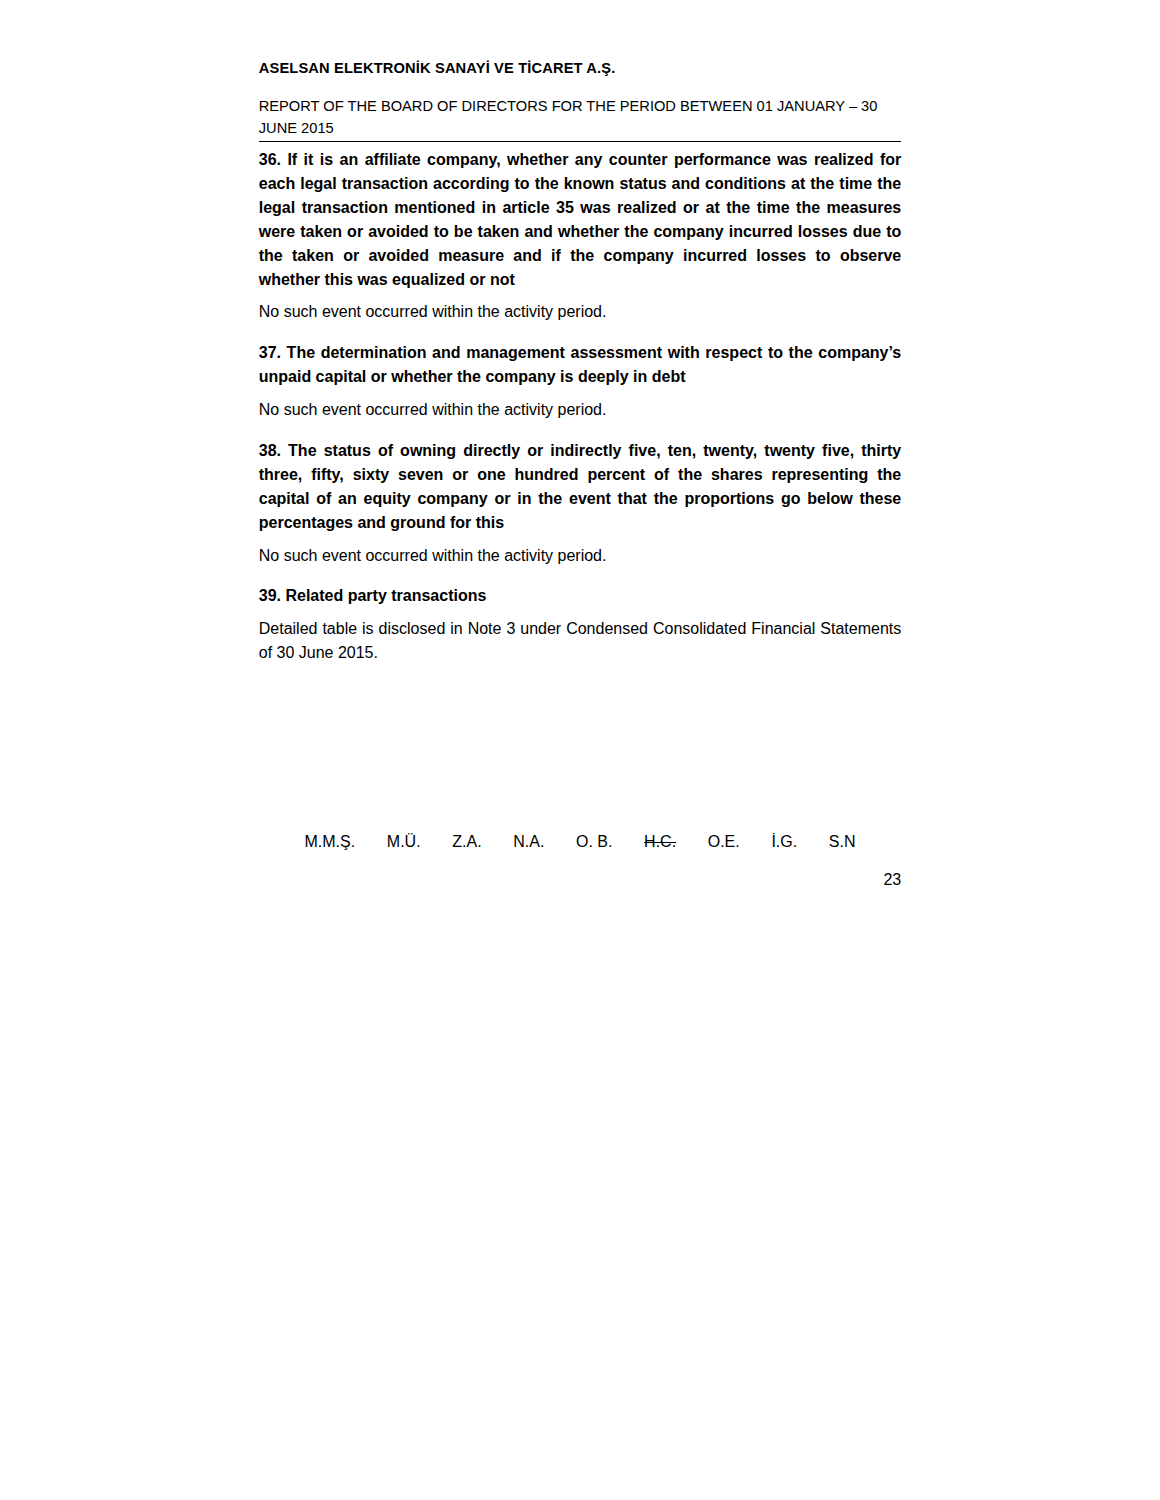ASELSAN ELEKTRONİK SANAYİ VE TİCARET A.Ş.
REPORT OF THE BOARD OF DIRECTORS FOR THE PERIOD BETWEEN 01 JANUARY – 30 JUNE 2015
36. If it is an affiliate company, whether any counter performance was realized for each legal transaction according to the known status and conditions at the time the legal transaction mentioned in article 35 was realized or at the time the measures were taken or avoided to be taken and whether the company incurred losses due to the taken or avoided measure and if the company incurred losses to observe whether this was equalized or not
No such event occurred within the activity period.
37. The determination and management assessment with respect to the company’s unpaid capital or whether the company is deeply in debt
No such event occurred within the activity period.
38. The status of owning directly or indirectly five, ten, twenty, twenty five, thirty three, fifty, sixty seven or one hundred percent of the shares representing the capital of an equity company or in the event that the proportions go below these percentages and ground for this
No such event occurred within the activity period.
39. Related party transactions
Detailed table is disclosed in Note 3 under Condensed Consolidated Financial Statements of 30 June 2015.
M.M.Ş. M.Ü. Z.A. N.A. O. B. H.C. O.E. İ.G. S.N
23